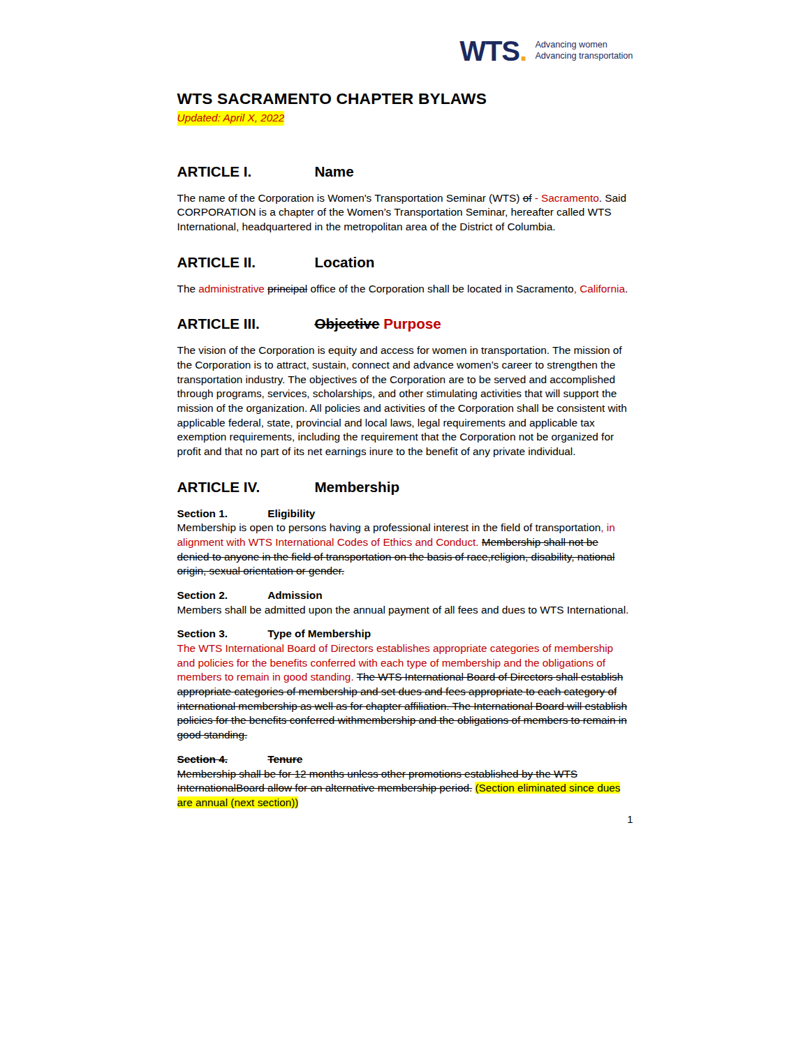WTS. Advancing women
Advancing transportation
WTS SACRAMENTO CHAPTER BYLAWS
Updated: April X, 2022
ARTICLE I. Name
The name of the Corporation is Women's Transportation Seminar (WTS) of - Sacramento. Said CORPORATION is a chapter of the Women’s Transportation Seminar, hereafter called WTS International, headquartered in the metropolitan area of the District of Columbia.
ARTICLE II. Location
The administrative principal office of the Corporation shall be located in Sacramento, California.
ARTICLE III. Objective Purpose
The vision of the Corporation is equity and access for women in transportation. The mission of the Corporation is to attract, sustain, connect and advance women’s career to strengthen the transportation industry. The objectives of the Corporation are to be served and accomplished through programs, services, scholarships, and other stimulating activities that will support the mission of the organization. All policies and activities of the Corporation shall be consistent with applicable federal, state, provincial and local laws, legal requirements and applicable tax exemption requirements, including the requirement that the Corporation not be organized for profit and that no part of its net earnings inure to the benefit of any private individual.
ARTICLE IV. Membership
Section 1. Eligibility
Membership is open to persons having a professional interest in the field of transportation, in alignment with WTS International Codes of Ethics and Conduct. Membership shall not be denied to anyone in the field of transportation on the basis of race,religion, disability, national origin, sexual orientation or gender.
Section 2. Admission
Members shall be admitted upon the annual payment of all fees and dues to WTS International.
Section 3. Type of Membership
The WTS International Board of Directors establishes appropriate categories of membership and policies for the benefits conferred with each type of membership and the obligations of members to remain in good standing. The WTS International Board of Directors shall establish appropriate categories of membership and set dues and fees appropriate to each category of international membership as well as for chapter affiliation. The International Board will establish policies for the benefits conferred withmembership and the obligations of members to remain in good standing.
Section 4. Tenure
Membership shall be for 12 months unless other promotions established by the WTS InternationalBoard allow for an alternative membership period. (Section eliminated since dues are annual (next section))
1